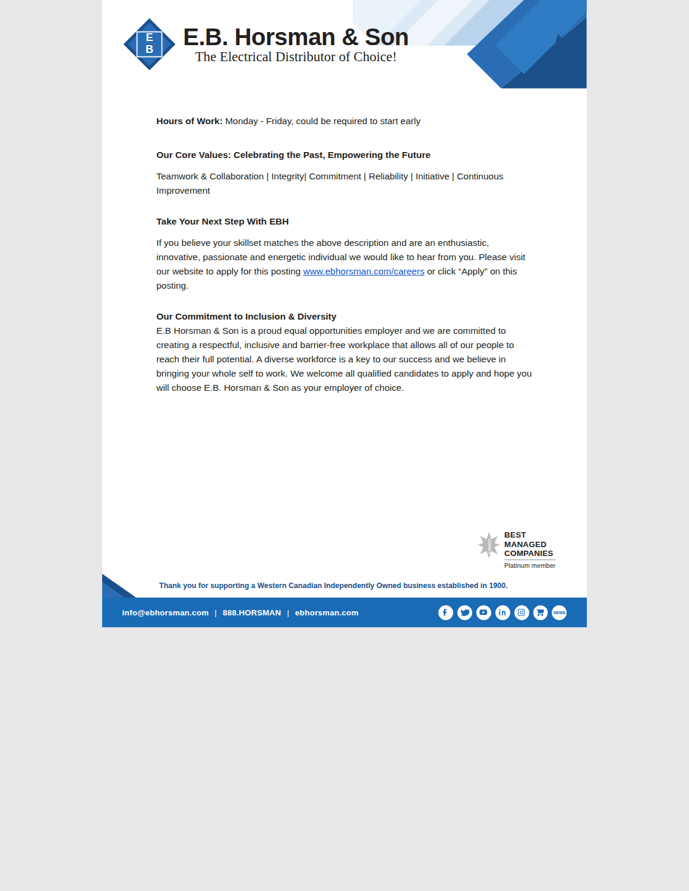E B
E.B. Horsman & Son
The Electrical Distributor of Choice!
Hours of Work: Monday - Friday, could be required to start early
Our Core Values: Celebrating the Past, Empowering the Future
Teamwork & Collaboration | Integrity| Commitment | Reliability | Initiative | Continuous Improvement
Take Your Next Step With EBH
If you believe your skillset matches the above description and are an enthusiastic, innovative, passionate and energetic individual we would like to hear from you. Please visit our website to apply for this posting www.ebhorsman.com/careers or click “Apply” on this posting.
Our Commitment to Inclusion & Diversity
E.B Horsman & Son is a proud equal opportunities employer and we are committed to creating a respectful, inclusive and barrier-free workplace that allows all of our people to reach their full potential. A diverse workforce is a key to our success and we believe in bringing your whole self to work. We welcome all qualified candidates to apply and hope you will choose E.B. Horsman & Son as your employer of choice.
CANADA
BEST
MANAGED
COMPANIES
Platinum member
Thank you for supporting a Western Canadian Independently Owned business established in 1900.
info@ebhorsman.com | 888.HORSMAN | ebhorsman.com
NEWS